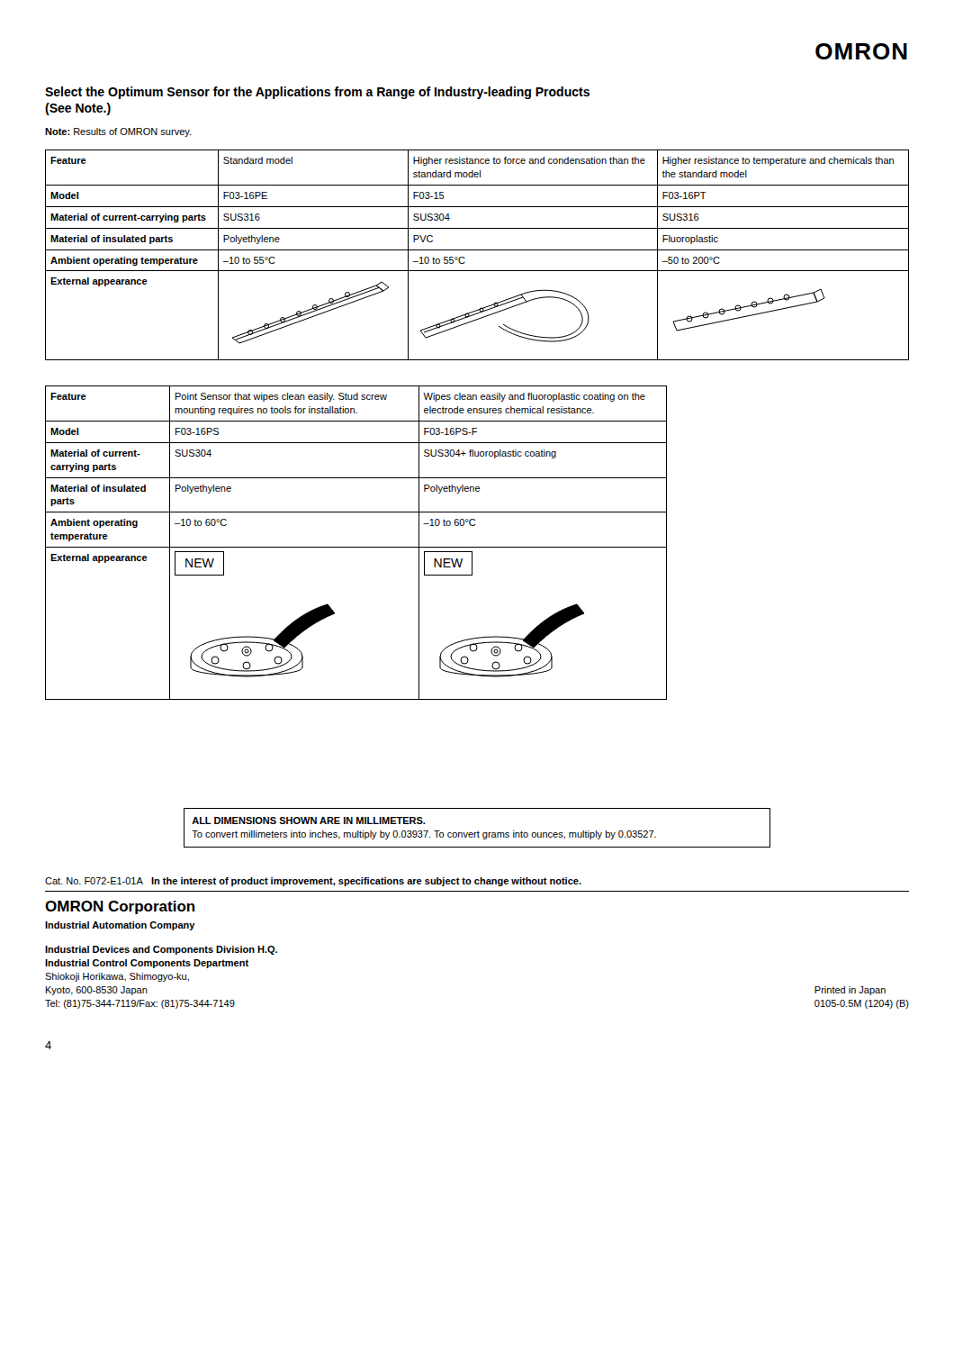OMRON
Select the Optimum Sensor for the Applications from a Range of Industry-leading Products
(See Note.)
Note: Results of OMRON survey.
| Feature | Standard model | Higher resistance to force and condensation than the standard model | Higher resistance to temperature and chemicals than the standard model |
| Model | F03-16PE | F03-15 | F03-16PT |
| Material of current-carrying parts | SUS316 | SUS304 | SUS316 |
| Material of insulated parts | Polyethylene | PVC | Fluoroplastic |
| Ambient operating temperature | –10 to 55°C | –10 to 55°C | –50 to 200°C |
| External appearance | | | |
| Feature | Point Sensor that wipes clean easily. Stud screw mounting requires no tools for installation. | Wipes clean easily and fluoroplastic coating on the electrode ensures chemical resistance. |
| Model | F03-16PS | F03-16PS-F |
| Material of current-carrying parts | SUS304 | SUS304+ fluoroplastic coating |
| Material of insulated parts | Polyethylene | Polyethylene |
| Ambient operating temperature | –10 to 60°C | –10 to 60°C |
| External appearance | NEW | NEW |
ALL DIMENSIONS SHOWN ARE IN MILLIMETERS.
To convert millimeters into inches, multiply by 0.03937. To convert grams into ounces, multiply by 0.03527.
Cat. No. F072-E1-01A In the interest of product improvement, specifications are subject to change without notice.
OMRON Corporation
Industrial Automation Company
Industrial Devices and Components Division H.Q.
Industrial Control Components Department
Shiokoji Horikawa, Shimogyo-ku,
Kyoto, 600-8530 Japan
Tel: (81)75-344-7119/Fax: (81)75-344-7149
Printed in Japan
0105-0.5M (1204) (B)
4